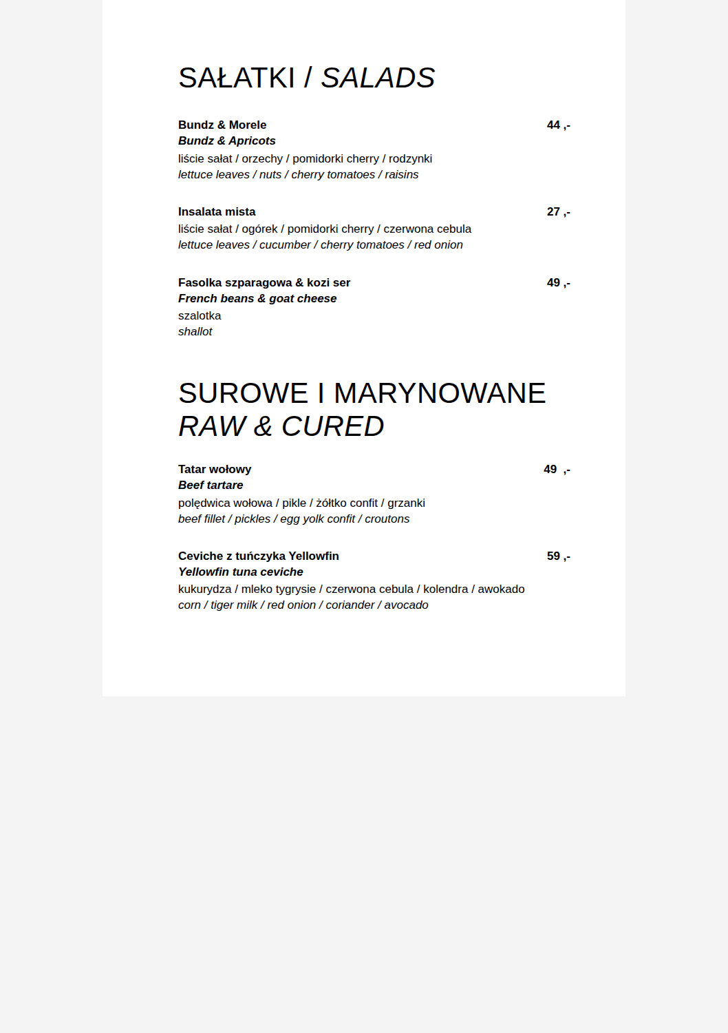SAŁATKI / SALADS
Bundz & Morele 44 ,-
Bundz & Apricots
liście sałat / orzechy / pomidorki cherry / rodzynki
lettuce leaves / nuts / cherry tomatoes / raisins
Insalata mista 27 ,-
liście sałat / ogórek / pomidorki cherry / czerwona cebula
lettuce leaves / cucumber / cherry tomatoes / red onion
Fasolka szparagowa & kozi ser 49 ,-
French beans & goat cheese
szalotka
shallot
SUROWE I MARYNOWANERAW & CURED
Tatar wołowy 49 ,-
Beef tartare
polędwica wołowa / pikle / żółtko confit / grzanki
beef fillet / pickles / egg yolk confit / croutons
Ceviche z tuńczyka Yellowfin 59 ,-
Yellowfin tuna ceviche
kukurydza / mleko tygrysie / czerwona cebula / kolendra / awokado
corn / tiger milk / red onion / coriander / avocado